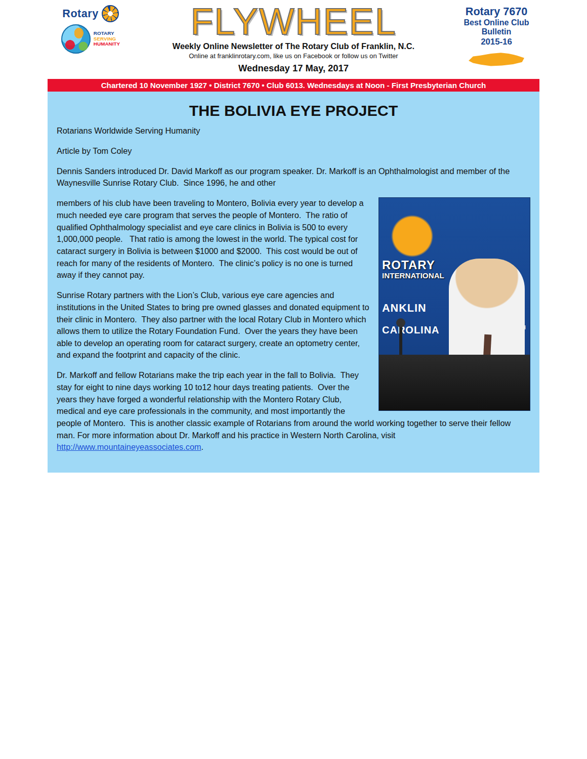Rotary
ROTARY
SERVING
HUMANITY
FLYWHEEL
Weekly Online Newsletter of The Rotary Club of Franklin, N.C.
Online at franklinrotary.com, like us on Facebook or follow us on Twitter
Wednesday 17 May, 2017
Rotary 7670
Best Online Club
Bulletin
2015-16
North Carolina, US
Chartered 10 November 1927 • District 7670 • Club 6013. Wednesdays at Noon - First Presbyterian Church
THE BOLIVIA EYE PROJECT
Rotarians Worldwide Serving Humanity
Article by Tom Coley
Dennis Sanders introduced Dr. David Markoff as our program speaker. Dr. Markoff is an Ophthalmologist and member of the Waynesville Sunrise Rotary Club. Since 1996, he and other
ROTARYINTERNATIONAL ANKLIN CAROLINA TH GERM Fou
members of his club have been traveling to Montero, Bolivia every year to develop a much needed eye care program that serves the people of Montero. The ratio of qualified Ophthalmology specialist and eye care clinics in Bolivia is 500 to every 1,000,000 people. That ratio is among the lowest in the world. The typical cost for cataract surgery in Bolivia is between $1000 and $2000. This cost would be out of reach for many of the residents of Montero. The clinic’s policy is no one is turned away if they cannot pay.
Sunrise Rotary partners with the Lion’s Club, various eye care agencies and institutions in the United States to bring pre owned glasses and donated equipment to their clinic in Montero. They also partner with the local Rotary Club in Montero which allows them to utilize the Rotary Foundation Fund. Over the years they have been able to develop an operating room for cataract surgery, create an optometry center, and expand the footprint and capacity of the clinic.
Dr. Markoff and fellow Rotarians make the trip each year in the fall to Bolivia. They stay for eight to nine days working 10 to12 hour days treating patients. Over the years they have forged a wonderful relationship with the Montero Rotary Club, medical and eye care professionals in the community, and most importantly the people of Montero. This is another classic example of Rotarians from around the world working together to serve their fellow man. For more information about Dr. Markoff and his practice in Western North Carolina, visit http://www.mountaineyeassociates.com.